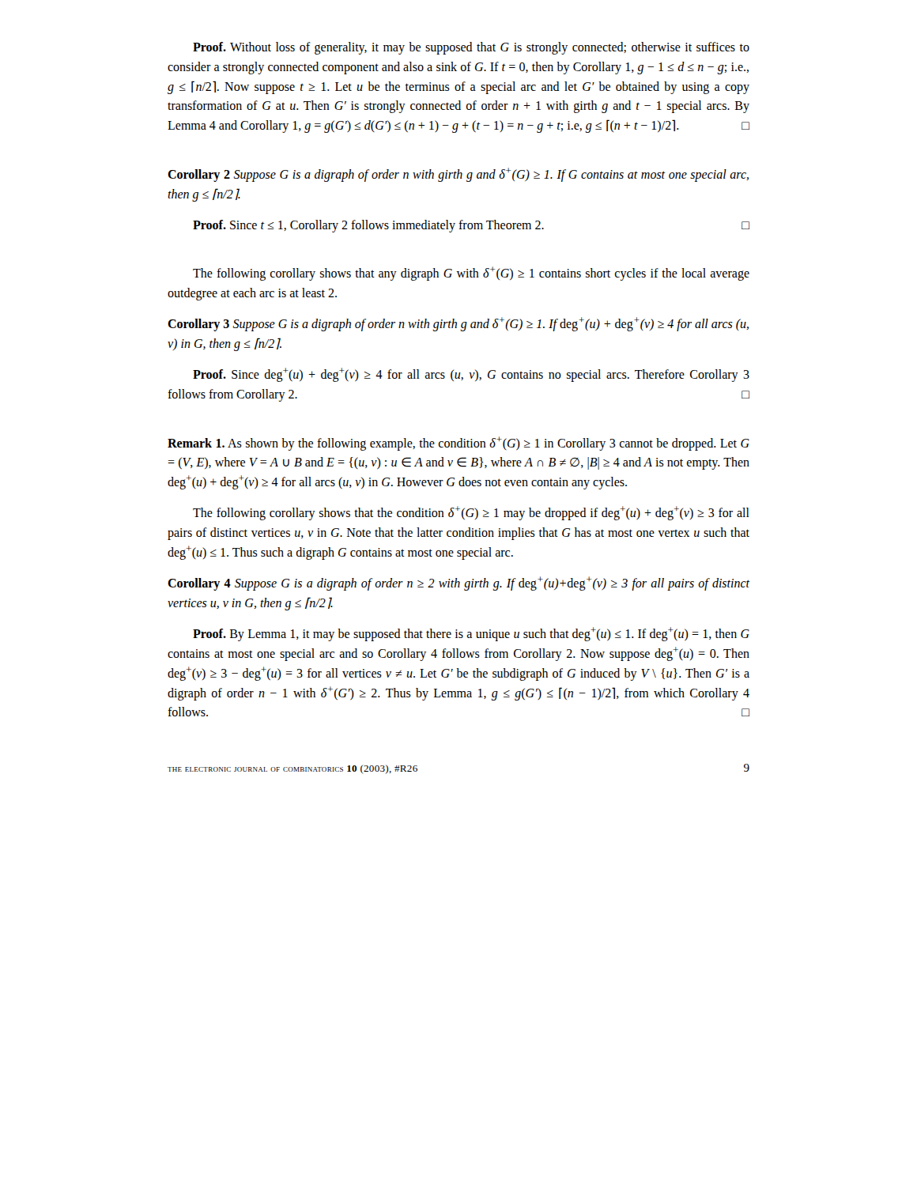Proof. Without loss of generality, it may be supposed that G is strongly connected; otherwise it suffices to consider a strongly connected component and also a sink of G. If t = 0, then by Corollary 1, g − 1 ≤ d ≤ n − g; i.e., g ≤ ⌈n/2⌉. Now suppose t ≥ 1. Let u be the terminus of a special arc and let G′ be obtained by using a copy transformation of G at u. Then G′ is strongly connected of order n + 1 with girth g and t − 1 special arcs. By Lemma 4 and Corollary 1, g = g(G′) ≤ d(G′) ≤ (n + 1) − g + (t − 1) = n − g + t; i.e, g ≤ ⌈(n + t − 1)/2⌉. □
Corollary 2 Suppose G is a digraph of order n with girth g and δ+(G) ≥ 1. If G contains at most one special arc, then g ≤ ⌈n/2⌉.
Proof. Since t ≤ 1, Corollary 2 follows immediately from Theorem 2. □
The following corollary shows that any digraph G with δ+(G) ≥ 1 contains short cycles if the local average outdegree at each arc is at least 2.
Corollary 3 Suppose G is a digraph of order n with girth g and δ+(G) ≥ 1. If deg+(u) + deg+(v) ≥ 4 for all arcs (u, v) in G, then g ≤ ⌈n/2⌉.
Proof. Since deg+(u) + deg+(v) ≥ 4 for all arcs (u, v), G contains no special arcs. Therefore Corollary 3 follows from Corollary 2. □
Remark 1. As shown by the following example, the condition δ+(G) ≥ 1 in Corollary 3 cannot be dropped. Let G = (V, E), where V = A ∪ B and E = {(u, v) : u ∈ A and v ∈ B}, where A ∩ B ≠ ∅, |B| ≥ 4 and A is not empty. Then deg+(u) + deg+(v) ≥ 4 for all arcs (u, v) in G. However G does not even contain any cycles.
The following corollary shows that the condition δ+(G) ≥ 1 may be dropped if deg+(u) + deg+(v) ≥ 3 for all pairs of distinct vertices u, v in G. Note that the latter condition implies that G has at most one vertex u such that deg+(u) ≤ 1. Thus such a digraph G contains at most one special arc.
Corollary 4 Suppose G is a digraph of order n ≥ 2 with girth g. If deg+(u)+deg+(v) ≥ 3 for all pairs of distinct vertices u, v in G, then g ≤ ⌈n/2⌉.
Proof. By Lemma 1, it may be supposed that there is a unique u such that deg+(u) ≤ 1. If deg+(u) = 1, then G contains at most one special arc and so Corollary 4 follows from Corollary 2. Now suppose deg+(u) = 0. Then deg+(v) ≥ 3 − deg+(u) = 3 for all vertices v ≠ u. Let G′ be the subdigraph of G induced by V \ {u}. Then G′ is a digraph of order n − 1 with δ+(G′) ≥ 2. Thus by Lemma 1, g ≤ g(G′) ≤ ⌈(n − 1)/2⌉, from which Corollary 4 follows. □
the electronic journal of combinatorics 10 (2003), #R26 9